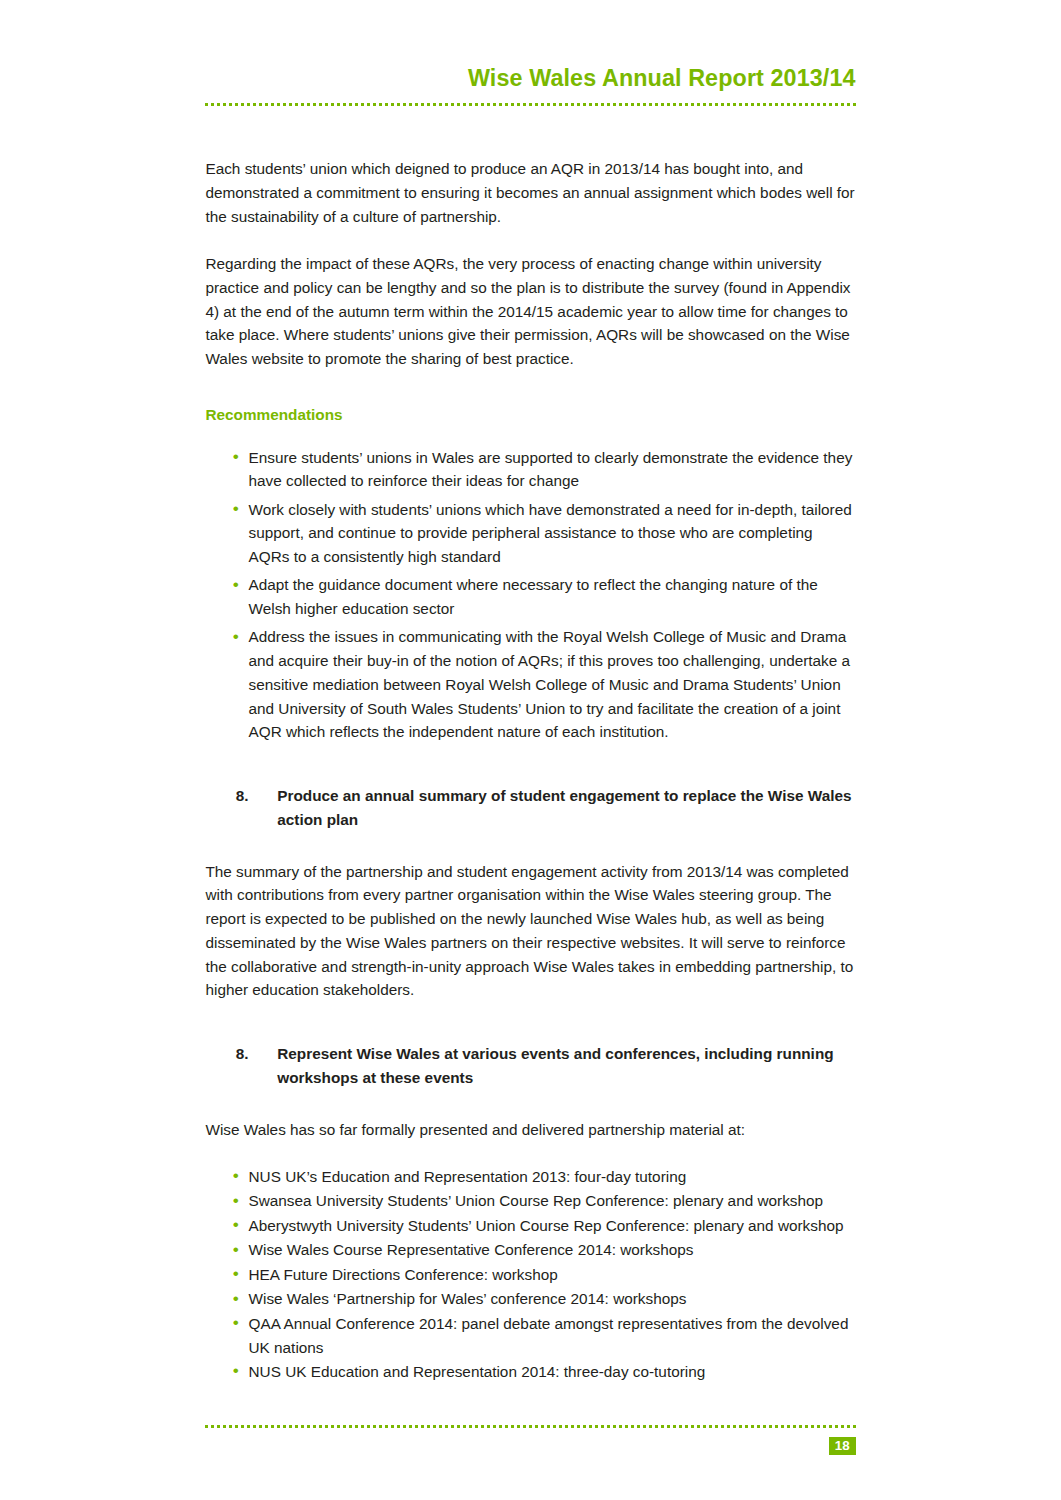Wise Wales Annual Report 2013/14
Each students’ union which deigned to produce an AQR in 2013/14 has bought into, and demonstrated a commitment to ensuring it becomes an annual assignment which bodes well for the sustainability of a culture of partnership.
Regarding the impact of these AQRs, the very process of enacting change within university practice and policy can be lengthy and so the plan is to distribute the survey (found in Appendix 4) at the end of the autumn term within the 2014/15 academic year to allow time for changes to take place. Where students’ unions give their permission, AQRs will be showcased on the Wise Wales website to promote the sharing of best practice.
Recommendations
Ensure students’ unions in Wales are supported to clearly demonstrate the evidence they have collected to reinforce their ideas for change
Work closely with students’ unions which have demonstrated a need for in-depth, tailored support, and continue to provide peripheral assistance to those who are completing AQRs to a consistently high standard
Adapt the guidance document where necessary to reflect the changing nature of the Welsh higher education sector
Address the issues in communicating with the Royal Welsh College of Music and Drama and acquire their buy-in of the notion of AQRs; if this proves too challenging, undertake a sensitive mediation between Royal Welsh College of Music and Drama Students’ Union and University of South Wales Students’ Union to try and facilitate the creation of a joint AQR which reflects the independent nature of each institution.
Produce an annual summary of student engagement to replace the Wise Wales action plan
The summary of the partnership and student engagement activity from 2013/14 was completed with contributions from every partner organisation within the Wise Wales steering group. The report is expected to be published on the newly launched Wise Wales hub, as well as being disseminated by the Wise Wales partners on their respective websites. It will serve to reinforce the collaborative and strength-in-unity approach Wise Wales takes in embedding partnership, to higher education stakeholders.
Represent Wise Wales at various events and conferences, including running workshops at these events
Wise Wales has so far formally presented and delivered partnership material at:
NUS UK’s Education and Representation 2013: four-day tutoring
Swansea University Students’ Union Course Rep Conference: plenary and workshop
Aberystwyth University Students’ Union Course Rep Conference: plenary and workshop
Wise Wales Course Representative Conference 2014: workshops
HEA Future Directions Conference: workshop
Wise Wales ‘Partnership for Wales’ conference 2014: workshops
QAA Annual Conference 2014: panel debate amongst representatives from the devolved UK nations
NUS UK Education and Representation 2014: three-day co-tutoring
18